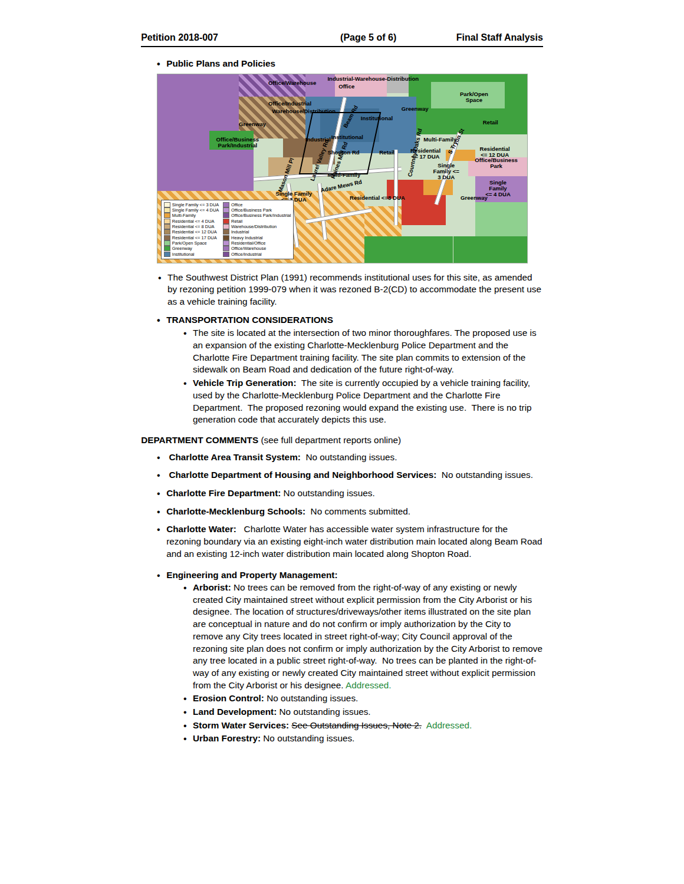Petition 2018-007
(Page 5 of 6)
Final Staff Analysis
Public Plans and Policies
Office/Warehouse
Industrial-Warehouse-Distribution
Office
Park/Open
Space
Office/Industrial
Warehouse/Distribution
Greenway
Greenway
Institutional
Retail
Office/Business
Park/Industrial
Beam Rd
Industrial
Institutional
Multi-Family
Residential
<= 12 DUA
Office/Business
Park
Shopton Rd
Retail
Residential
<= 17 DUA
Courtney Oaks Rd
S Tryon St
Single
Family <=
3 DUA
Single
Family
<= 4 DUA
Laurel Valley Rd
Haines Mill Rd
Mason Mill Pl
Multi-Family
Adare Mews Rd
Single Family
<= 3 DUA
Residential <=8 DUA
Greenway
Single Family <= 3 DUA
Office
Single Family <= 4 DUA
Office/Business Park
Multi-Family
Office/Business Park/Industrial
Residential <= 4 DUA
Retail
Residential <= 8 DUA
Warehouse/Distribution
Residential <= 12 DUA
Industrial
Residential <= 17 DUA
Heavy Industrial
Park/Open Space
Residential/Office
Greenway
Office/Warehouse
Institutional
Office/Industrial
The Southwest District Plan (1991) recommends institutional uses for this site, as amended by rezoning petition 1999-079 when it was rezoned B-2(CD) to accommodate the present use as a vehicle training facility.
TRANSPORTATION CONSIDERATIONS
The site is located at the intersection of two minor thoroughfares. The proposed use is an expansion of the existing Charlotte-Mecklenburg Police Department and the Charlotte Fire Department training facility. The site plan commits to extension of the sidewalk on Beam Road and dedication of the future right-of-way.
Vehicle Trip Generation: The site is currently occupied by a vehicle training facility, used by the Charlotte-Mecklenburg Police Department and the Charlotte Fire Department. The proposed rezoning would expand the existing use. There is no trip generation code that accurately depicts this use.
DEPARTMENT COMMENTS (see full department reports online)
Charlotte Area Transit System: No outstanding issues.
Charlotte Department of Housing and Neighborhood Services: No outstanding issues.
Charlotte Fire Department: No outstanding issues.
Charlotte-Mecklenburg Schools: No comments submitted.
Charlotte Water: Charlotte Water has accessible water system infrastructure for the rezoning boundary via an existing eight-inch water distribution main located along Beam Road and an existing 12-inch water distribution main located along Shopton Road.
Engineering and Property Management:
Arborist: No trees can be removed from the right-of-way of any existing or newly created City maintained street without explicit permission from the City Arborist or his designee. The location of structures/driveways/other items illustrated on the site plan are conceptual in nature and do not confirm or imply authorization by the City to remove any City trees located in street right-of-way; City Council approval of the rezoning site plan does not confirm or imply authorization by the City Arborist to remove any tree located in a public street right-of-way. No trees can be planted in the right-of-way of any existing or newly created City maintained street without explicit permission from the City Arborist or his designee. Addressed.
Erosion Control: No outstanding issues.
Land Development: No outstanding issues.
Storm Water Services: See Outstanding Issues, Note 2. Addressed.
Urban Forestry: No outstanding issues.